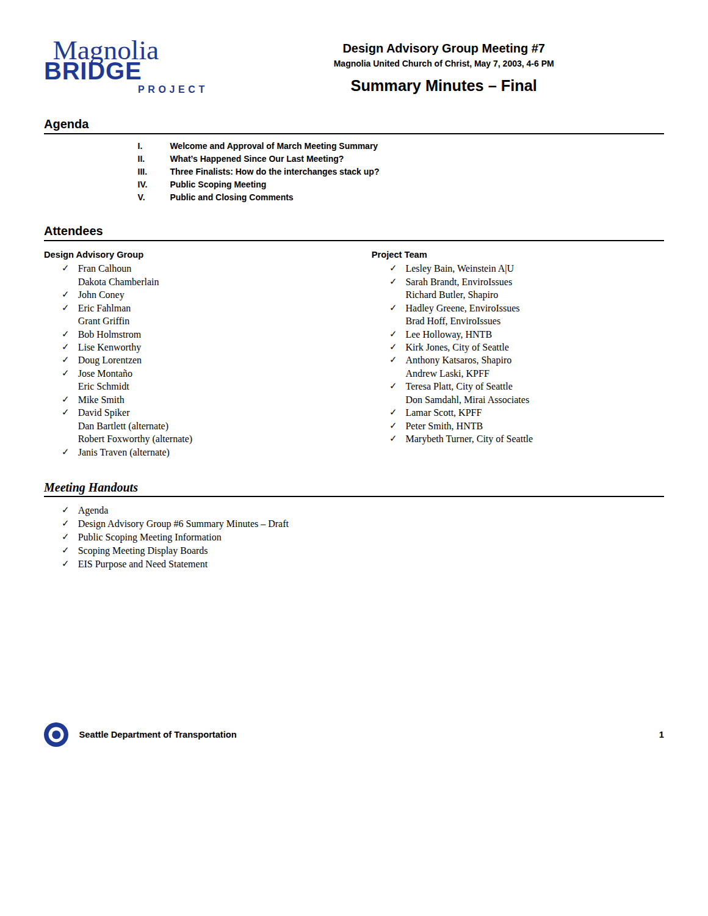Magnolia
BRIDGE
PROJECT
Design Advisory Group Meeting #7
Magnolia United Church of Christ, May 7, 2003, 4-6 PM
Summary Minutes – Final
Agenda
I. Welcome and Approval of March Meeting Summary
II. What’s Happened Since Our Last Meeting?
III. Three Finalists: How do the interchanges stack up?
IV. Public Scoping Meeting
V. Public and Closing Comments
Attendees
Design Advisory Group
Fran Calhoun
Dakota Chamberlain
John Coney
Eric Fahlman
Grant Griffin
Bob Holmstrom
Lise Kenworthy
Doug Lorentzen
Jose Montaño
Eric Schmidt
Mike Smith
David Spiker
Dan Bartlett (alternate)
Robert Foxworthy (alternate)
Janis Traven (alternate)
Project Team
Lesley Bain, Weinstein A|U
Sarah Brandt, EnviroIssues
Richard Butler, Shapiro
Hadley Greene, EnviroIssues
Brad Hoff, EnviroIssues
Lee Holloway, HNTB
Kirk Jones, City of Seattle
Anthony Katsaros, Shapiro
Andrew Laski, KPFF
Teresa Platt, City of Seattle
Don Samdahl, Mirai Associates
Lamar Scott, KPFF
Peter Smith, HNTB
Marybeth Turner, City of Seattle
Meeting Handouts
Agenda
Design Advisory Group #6 Summary Minutes – Draft
Public Scoping Meeting Information
Scoping Meeting Display Boards
EIS Purpose and Need Statement
Seattle Department of Transportation
1